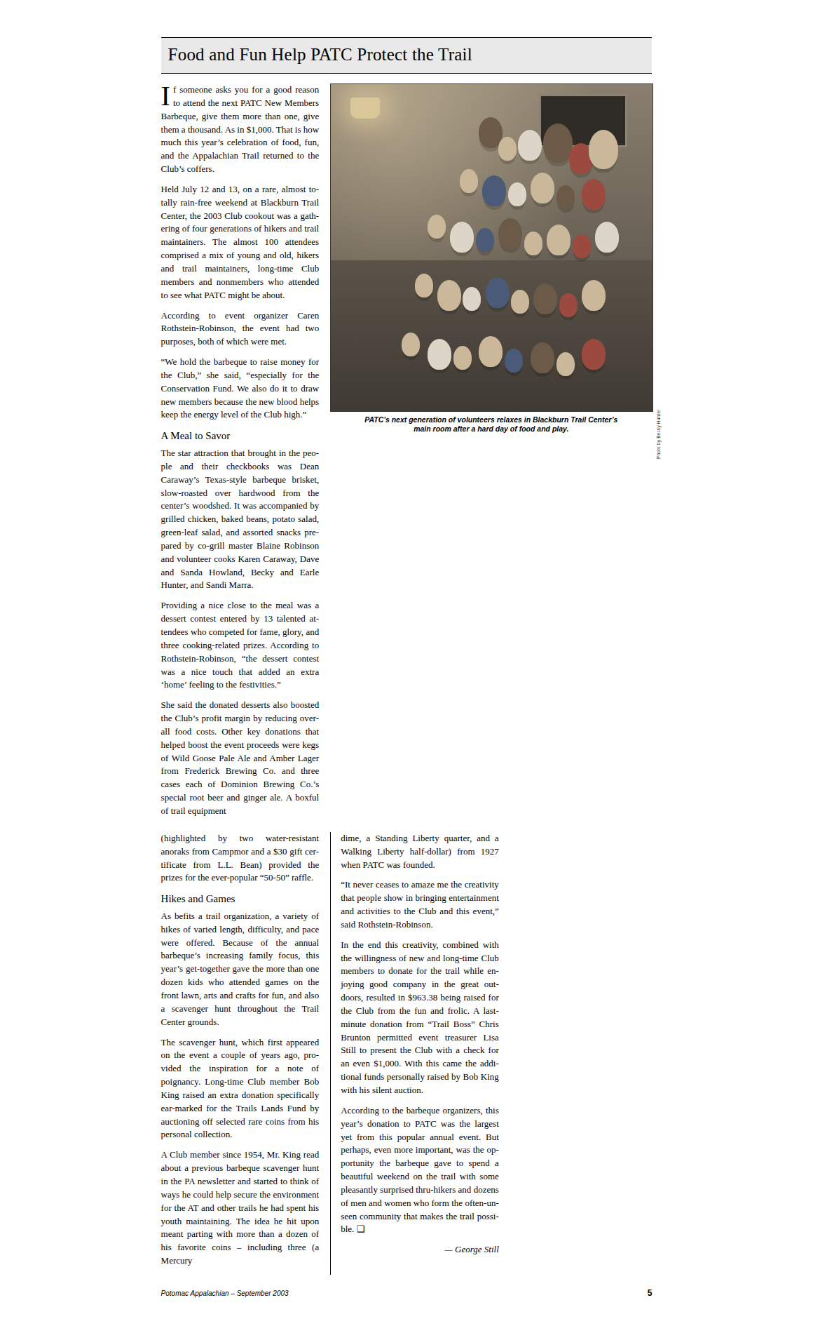Food and Fun Help PATC Protect the Trail
If someone asks you for a good reason to attend the next PATC New Members Barbeque, give them more than one, give them a thousand. As in $1,000. That is how much this year’s celebration of food, fun, and the Appalachian Trail returned to the Club’s coffers.
Held July 12 and 13, on a rare, almost totally rain-free weekend at Blackburn Trail Center, the 2003 Club cookout was a gathering of four generations of hikers and trail maintainers. The almost 100 attendees comprised a mix of young and old, hikers and trail maintainers, long-time Club members and nonmembers who attended to see what PATC might be about.
According to event organizer Caren Rothstein-Robinson, the event had two purposes, both of which were met.
“We hold the barbeque to raise money for the Club,” she said, “especially for the Conservation Fund. We also do it to draw new members because the new blood helps keep the energy level of the Club high.”
A Meal to Savor
The star attraction that brought in the people and their checkbooks was Dean Caraway’s Texas-style barbeque brisket, slow-roasted over hardwood from the center’s woodshed. It was accompanied by grilled chicken, baked beans, potato salad, green-leaf salad, and assorted snacks prepared by co-grill master Blaine Robinson and volunteer cooks Karen Caraway, Dave and Sanda Howland, Becky and Earle Hunter, and Sandi Marra.
Providing a nice close to the meal was a dessert contest entered by 13 talented attendees who competed for fame, glory, and three cooking-related prizes. According to Rothstein-Robinson, “the dessert contest was a nice touch that added an extra ‘home’ feeling to the festivities.”
She said the donated desserts also boosted the Club’s profit margin by reducing overall food costs. Other key donations that helped boost the event proceeds were kegs of Wild Goose Pale Ale and Amber Lager from Frederick Brewing Co. and three cases each of Dominion Brewing Co.’s special root beer and ginger ale. A boxful of trail equipment
PATC’s next generation of volunteers relaxes in Blackburn Trail Center’s
main room after a hard day of food and play.
Photo by Becky Hunter
(highlighted by two water-resistant anoraks from Campmor and a $30 gift certificate from L.L. Bean) provided the prizes for the ever-popular “50-50” raffle.
Hikes and Games
As befits a trail organization, a variety of hikes of varied length, difficulty, and pace were offered. Because of the annual barbeque’s increasing family focus, this year’s get-together gave the more than one dozen kids who attended games on the front lawn, arts and crafts for fun, and also a scavenger hunt throughout the Trail Center grounds.
The scavenger hunt, which first appeared on the event a couple of years ago, provided the inspiration for a note of poignancy. Long-time Club member Bob King raised an extra donation specifically ear-marked for the Trails Lands Fund by auctioning off selected rare coins from his personal collection.
A Club member since 1954, Mr. King read about a previous barbeque scavenger hunt in the PA newsletter and started to think of ways he could help secure the environment for the AT and other trails he had spent his youth maintaining. The idea he hit upon meant parting with more than a dozen of his favorite coins – including three (a Mercury
dime, a Standing Liberty quarter, and a Walking Liberty half-dollar) from 1927 when PATC was founded.
“It never ceases to amaze me the creativity that people show in bringing entertainment and activities to the Club and this event,” said Rothstein-Robinson.
In the end this creativity, combined with the willingness of new and long-time Club members to donate for the trail while enjoying good company in the great outdoors, resulted in $963.38 being raised for the Club from the fun and frolic. A last-minute donation from “Trail Boss” Chris Brunton permitted event treasurer Lisa Still to present the Club with a check for an even $1,000. With this came the additional funds personally raised by Bob King with his silent auction.
According to the barbeque organizers, this year’s donation to PATC was the largest yet from this popular annual event. But perhaps, even more important, was the opportunity the barbeque gave to spend a beautiful weekend on the trail with some pleasantly surprised thru-hikers and dozens of men and women who form the often-unseen community that makes the trail possible. ❑
— George Still
Potomac Appalachian – September 2003
5